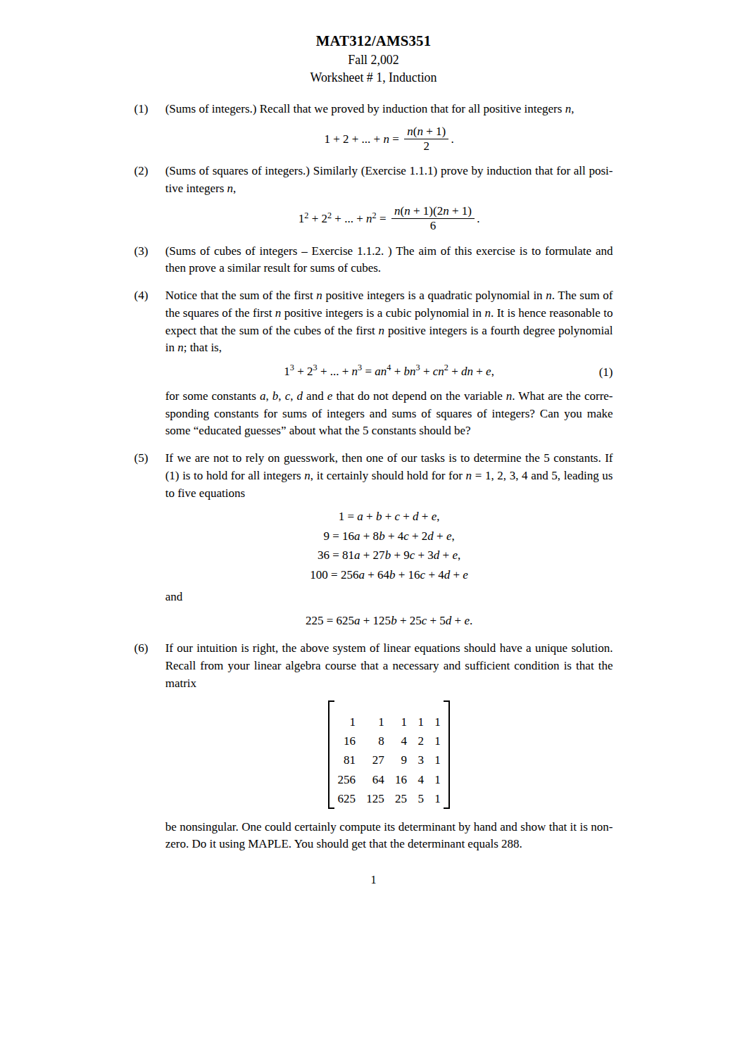MAT312/AMS351
Fall 2,002
Worksheet # 1, Induction
(Sums of integers.) Recall that we proved by induction that for all positive integers n, 1 + 2 + ... + n = n(n + 1) 2.
(Sums of squares of integers.) Similarly (Exercise 1.1.1) prove by induction that for all positive integers n, 12 + 22 + ... + n2 = n(n + 1)(2n + 1) 6.
(Sums of cubes of integers – Exercise 1.1.2. ) The aim of this exercise is to formulate and then prove a similar result for sums of cubes.
Notice that the sum of the first n positive integers is a quadratic polynomial in n. The sum of the squares of the first n positive integers is a cubic polynomial in n. It is hence reasonable to expect that the sum of the cubes of the first n positive integers is a fourth degree polynomial in n; that is, 13 + 23 + ... + n3 = an4 + bn3 + cn2 + dn + e, (1) for some constants a, b, c, d and e that do not depend on the variable n. What are the corresponding constants for sums of integers and sums of squares of integers? Can you make some “educated guesses” about what the 5 constants should be?
If we are not to rely on guesswork, then one of our tasks is to determine the 5 constants. If (1) is to hold for all integers n, it certainly should hold for for n = 1, 2, 3, 4 and 5, leading us to five equations 1 = a + b + c + d + e, 9 = 16a + 8b + 4c + 2d + e, 36 = 81a + 27b + 9c + 3d + e, 100 = 256a + 64b + 16c + 4d + e and 225 = 625a + 125b + 25c + 5d + e.
If our intuition is right, the above system of linear equations should have a unique solution. Recall from your linear algebra course that a necessary and sufficient condition is that the matrix
| 1 | 1 | 1 | 1 | 1 |
| 16 | 8 | 4 | 2 | 1 |
| 81 | 27 | 9 | 3 | 1 |
| 256 | 64 | 16 | 4 | 1 |
| 625 | 125 | 25 | 5 | 1 |
be nonsingular. One could certainly compute its determinant by hand and show that it is nonzero. Do it using MAPLE. You should get that the determinant equals 288.
1